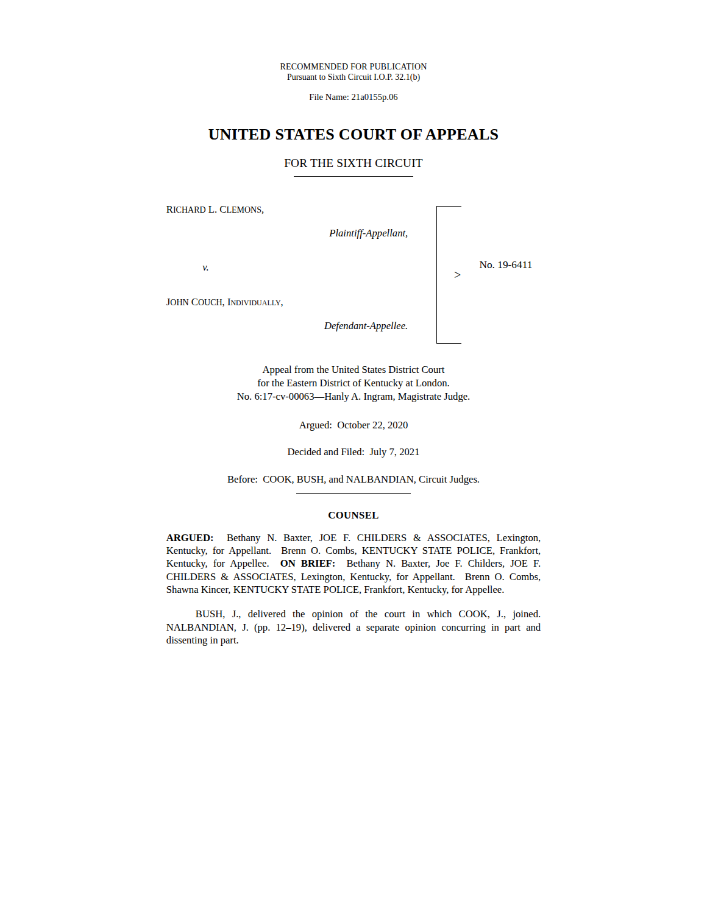RECOMMENDED FOR PUBLICATION
Pursuant to Sixth Circuit I.O.P. 32.1(b)
File Name: 21a0155p.06
UNITED STATES COURT OF APPEALS
FOR THE SIXTH CIRCUIT
RICHARD L. CLEMONS,
Plaintiff-Appellant,
v.
JOHN COUCH, Individually,
Defendant-Appellee.
>
No. 19-6411
Appeal from the United States District Court
for the Eastern District of Kentucky at London.
No. 6:17-cv-00063—Hanly A. Ingram, Magistrate Judge.
Argued: October 22, 2020
Decided and Filed: July 7, 2021
Before: COOK, BUSH, and NALBANDIAN, Circuit Judges.
COUNSEL
ARGUED: Bethany N. Baxter, JOE F. CHILDERS & ASSOCIATES, Lexington, Kentucky, for Appellant. Brenn O. Combs, KENTUCKY STATE POLICE, Frankfort, Kentucky, for Appellee. ON BRIEF: Bethany N. Baxter, Joe F. Childers, JOE F. CHILDERS & ASSOCIATES, Lexington, Kentucky, for Appellant. Brenn O. Combs, Shawna Kincer, KENTUCKY STATE POLICE, Frankfort, Kentucky, for Appellee.
BUSH, J., delivered the opinion of the court in which COOK, J., joined. NALBANDIAN, J. (pp. 12–19), delivered a separate opinion concurring in part and dissenting in part.